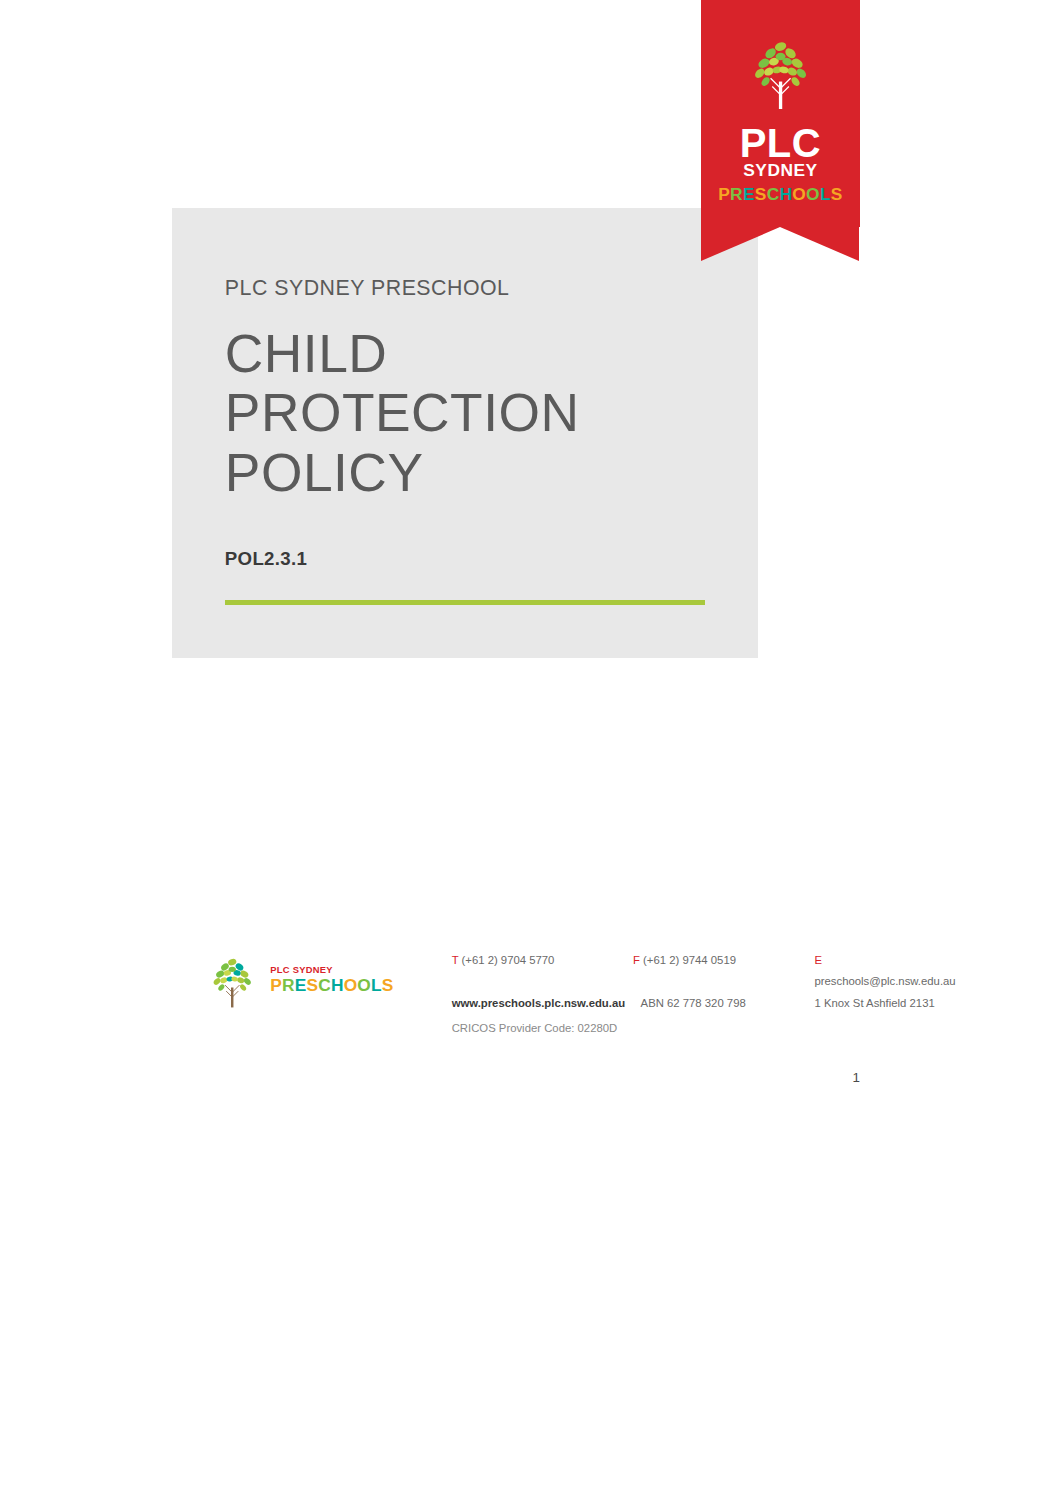PLC
SYDNEY
PRESCHOOLS
PLC SYDNEY PRESCHOOL
CHILD
PROTECTION
POLICY
POL2.3.1
PLC SYDNEY
PRESCHOOLS
T (+61 2) 9704 5770
F (+61 2) 9744 0519
E preschools@plc.nsw.edu.au
www.preschools.plc.nsw.edu.au
ABN 62 778 320 798
1 Knox St Ashfield 2131
CRICOS Provider Code: 02280D
1